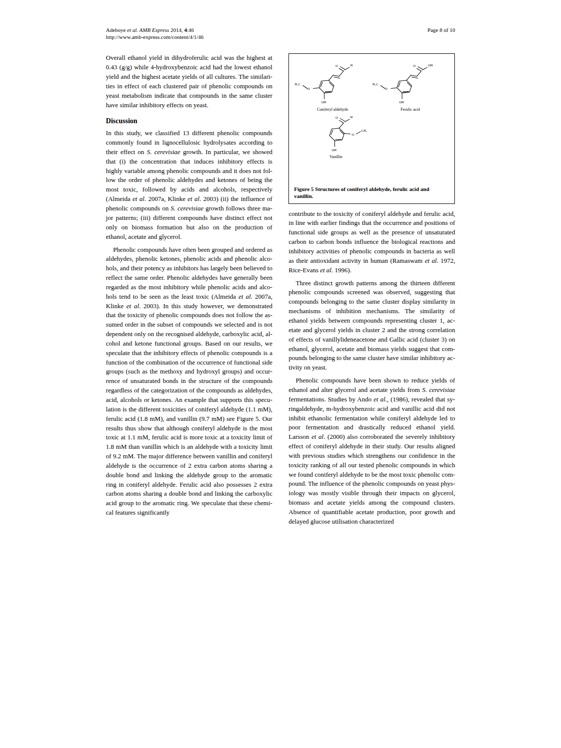Adeboye et al. AMB Express 2014, 4:46
http://www.amb-express.com/content/4/1/46
Page 8 of 10
Overall ethanol yield in dihydroferulic acid was the highest at 0.43 (g/g) while 4-hydroxybenzoic acid had the lowest ethanol yield and the highest acetate yields of all cultures. The similarities in effect of each clustered pair of phenolic compounds on yeast metabolism indicate that compounds in the same cluster have similar inhibitory effects on yeast.
Discussion
In this study, we classified 13 different phenolic compounds commonly found in lignocellulosic hydrolysates according to their effect on S. cerevisiae growth. In particular, we showed that (i) the concentration that induces inhibitory effects is highly variable among phenolic compounds and it does not follow the order of phenolic aldehydes and ketones of being the most toxic, followed by acids and alcohols, respectively (Almeida et al. 2007a, Klinke et al. 2003) (ii) the influence of phenolic compounds on S. cerevisiae growth follows three major patterns; (iii) different compounds have distinct effect not only on biomass formation but also on the production of ethanol, acetate and glycerol.
Phenolic compounds have often been grouped and ordered as aldehydes, phenolic ketones, phenolic acids and phenolic alcohols, and their potency as inhibitors has largely been believed to reflect the same order. Phenolic aldehydes have generally been regarded as the most inhibitory while phenolic acids and alcohols tend to be seen as the least toxic (Almeida et al. 2007a, Klinke et al. 2003). In this study however, we demonstrated that the toxicity of phenolic compounds does not follow the assumed order in the subset of compounds we selected and is not dependent only on the recognised aldehyde, carboxylic acid, alcohol and ketone functional groups. Based on our results, we speculate that the inhibitory effects of phenolic compounds is a function of the combination of the occurrence of functional side groups (such as the methoxy and hydroxyl groups) and occurrence of unsaturated bonds in the structure of the compounds regardless of the categorization of the compounds as aldehydes, acid, alcohols or ketones. An example that supports this speculation is the different toxicities of coniferyl aldehyde (1.1 mM), ferulic acid (1.8 mM), and vanillin (9.7 mM) see Figure 5. Our results thus show that although coniferyl aldehyde is the most toxic at 1.1 mM, ferulic acid is more toxic at a toxicity limit of 1.8 mM than vanillin which is an aldehyde with a toxicity limit of 9.2 mM. The major difference between vanillin and coniferyl aldehyde is the occurrence of 2 extra carbon atoms sharing a double bond and linking the aldehyde group to the aromatic ring in coniferyl aldehyde. Ferulic acid also possesses 2 extra carbon atoms sharing a double bond and linking the carboxylic acid group to the aromatic ring. We speculate that these chemical features significantly
O H O H₃C OH O OH O H₃C OH O H O CH₃ OH Coniferyl aldehyde Ferulic acid Vanillin
Figure 5 Structures of coniferyl aldehyde, ferulic acid and vanillin.
contribute to the toxicity of coniferyl aldehyde and ferulic acid, in line with earlier findings that the occurrence and positions of functional side groups as well as the presence of unsaturated carbon to carbon bonds influence the biological reactions and inhibitory activities of phenolic compounds in bacteria as well as their antioxidant activity in human (Ramaswam et al. 1972, Rice-Evans et al. 1996).
Three distinct growth patterns among the thirteen different phenolic compounds screened was observed, suggesting that compounds belonging to the same cluster display similarity in mechanisms of inhibition mechanisms. The similarity of ethanol yields between compounds representing cluster 1, acetate and glycerol yields in cluster 2 and the strong correlation of effects of vanillylideneacetone and Gallic acid (cluster 3) on ethanol, glycerol, acetate and biomass yields suggest that compounds belonging to the same cluster have similar inhibitory activity on yeast.
Phenolic compounds have been shown to reduce yields of ethanol and alter glycerol and acetate yields from S. cerevisiae fermentations. Studies by Ando et al., (1986), revealed that syringaldehyde, m-hydroxybenzoic acid and vanillic acid did not inhibit ethanolic fermentation while coniferyl aldehyde led to poor fermentation and drastically reduced ethanol yield. Larsson et al. (2000) also corroborated the severely inhibitory effect of coniferyl aldehyde in their study. Our results aligned with previous studies which strengthens our confidence in the toxicity ranking of all our tested phenolic compounds in which we found coniferyl aldehyde to be the most toxic phenolic compound. The influence of the phenolic compounds on yeast physiology was mostly visible through their impacts on glycerol, biomass and acetate yields among the compound clusters. Absence of quantifiable acetate production, poor growth and delayed glucose utilisation characterized